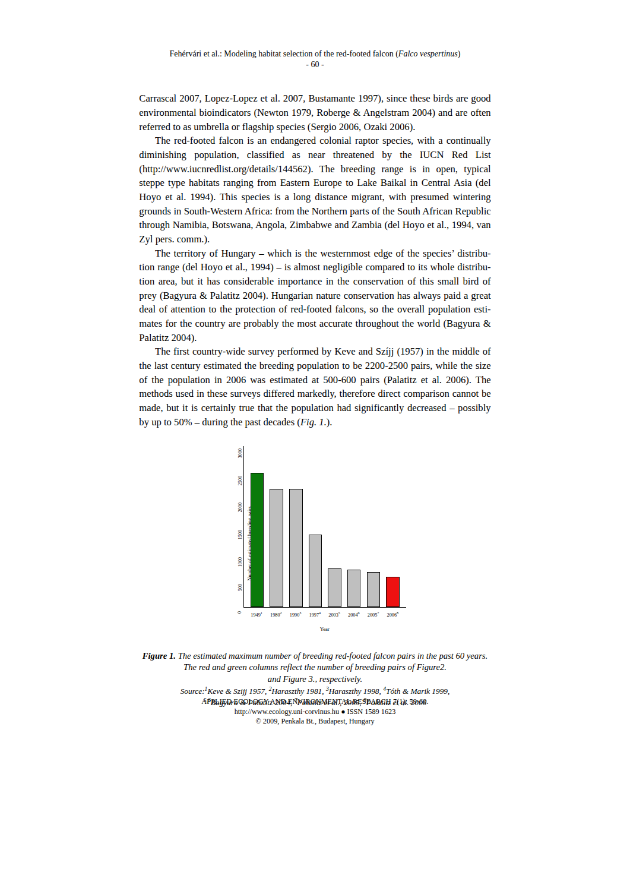Fehérvári et al.: Modeling habitat selection of the red-footed falcon (Falco vespertinus) - 60 -
Carrascal 2007, Lopez-Lopez et al. 2007, Bustamante 1997), since these birds are good environmental bioindicators (Newton 1979, Roberge & Angelstram 2004) and are often referred to as umbrella or flagship species (Sergio 2006, Ozaki 2006).
The red-footed falcon is an endangered colonial raptor species, with a continually diminishing population, classified as near threatened by the IUCN Red List (http://www.iucnredlist.org/details/144562). The breeding range is in open, typical steppe type habitats ranging from Eastern Europe to Lake Baikal in Central Asia (del Hoyo et al. 1994). This species is a long distance migrant, with presumed wintering grounds in South-Western Africa: from the Northern parts of the South African Republic through Namibia, Botswana, Angola, Zimbabwe and Zambia (del Hoyo et al., 1994, van Zyl pers. comm.).
The territory of Hungary – which is the westernmost edge of the species’ distribution range (del Hoyo et al., 1994) – is almost negligible compared to its whole distribution area, but it has considerable importance in the conservation of this small bird of prey (Bagyura & Palatitz 2004). Hungarian nature conservation has always paid a great deal of attention to the protection of red-footed falcons, so the overall population estimates for the country are probably the most accurate throughout the world (Bagyura & Palatitz 2004).
The first country-wide survey performed by Keve and Szíjj (1957) in the middle of the last century estimated the breeding population to be 2200-2500 pairs, while the size of the population in 2006 was estimated at 500-600 pairs (Palatitz et al. 2006). The methods used in these surveys differed markedly, therefore direct comparison cannot be made, but it is certainly true that the population had significantly decreased – possibly by up to 50% – during the past decades (Fig. 1.).
Number of estimated breeding pairs
3000 2500 2000 1500 1000 500 0
19491 19802 19903 19974 20035 20046 20057 20068
Year
Figure 1. The estimated maximum number of breeding red-footed falcon pairs in the past 60 years. The red and green columns reflect the number of breeding pairs of Figure2.
and Figure 3., respectively.
Source:1Keve & Szijj 1957, 2Haraszthy 1981, 3Haraszthy 1998, 4Tóth & Marik 1999,
5,6Bagyura & Palatitz 2004, 7Palatitz et al., 2005, 8Palatitz et al. 2006
APPLIED ECOLOGY AND ENVIRONMENTAL RESEARCH 7(1): 59-69.
http://www.ecology.uni-corvinus.hu ● ISSN 1589 1623
© 2009, Penkala Bt., Budapest, Hungary